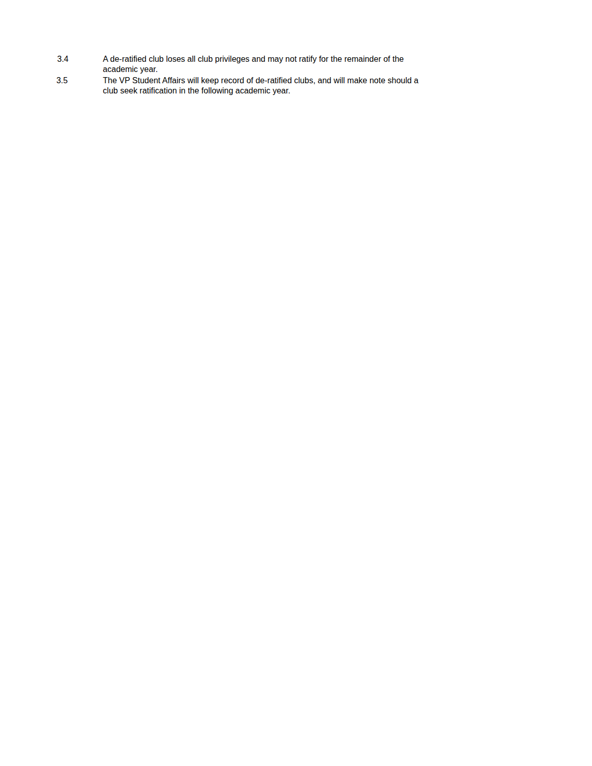3.4
A de-ratified club loses all club privileges and may not ratify for the remainder of the academic year.
3.5
The VP Student Affairs will keep record of de-ratified clubs, and will make note should a club seek ratification in the following academic year.